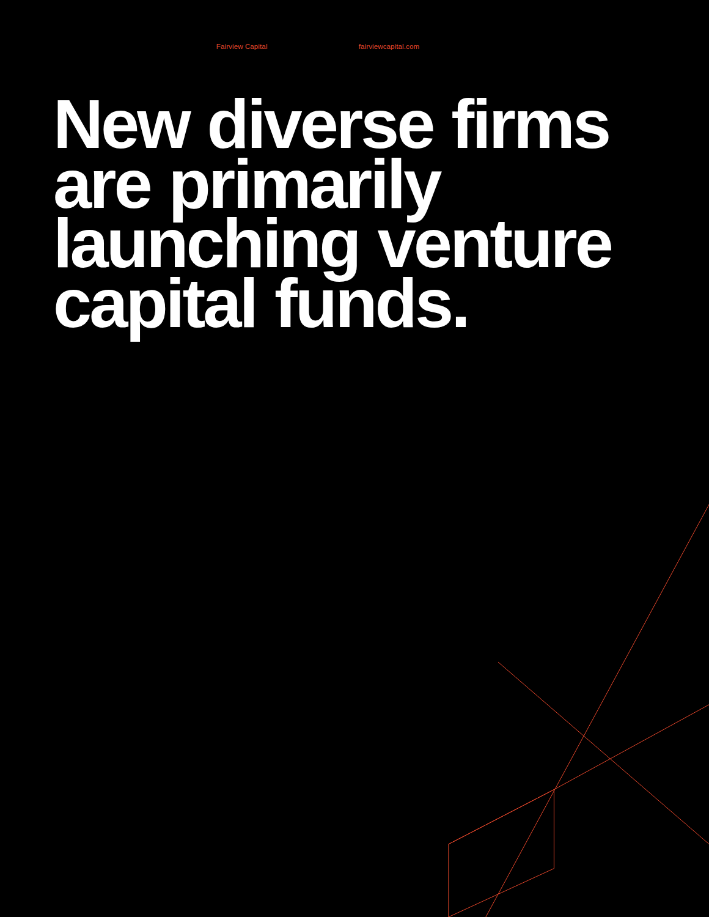Fairview Capital fairviewcapital.com
New diverse firms
are primarily launching venture capital funds.